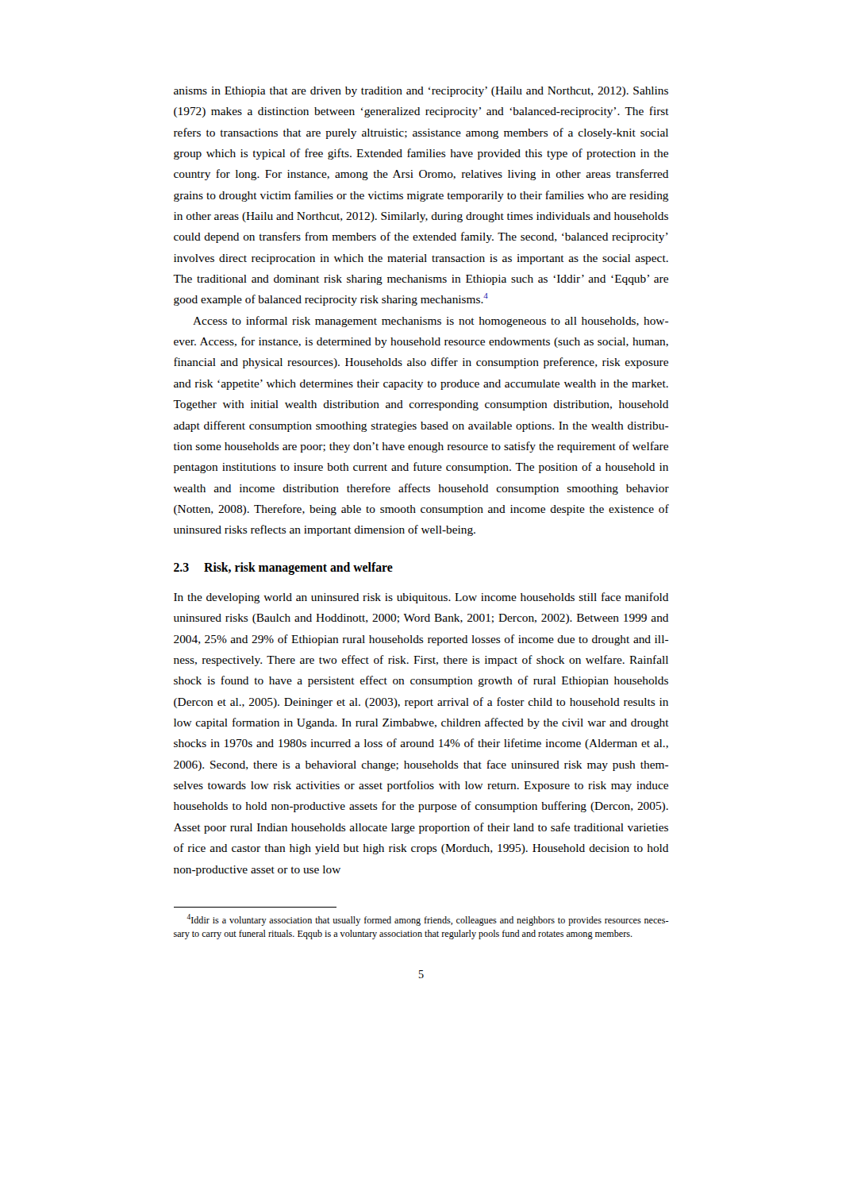anisms in Ethiopia that are driven by tradition and ‘reciprocity’ (Hailu and Northcut, 2012). Sahlins (1972) makes a distinction between ‘generalized reciprocity’ and ‘balanced-reciprocity’. The first refers to transactions that are purely altruistic; assistance among members of a closely-knit social group which is typical of free gifts. Extended families have provided this type of protection in the country for long. For instance, among the Arsi Oromo, relatives living in other areas transferred grains to drought victim families or the victims migrate temporarily to their families who are residing in other areas (Hailu and Northcut, 2012). Similarly, during drought times individuals and households could depend on transfers from members of the extended family. The second, ‘balanced reciprocity’ involves direct reciprocation in which the material transaction is as important as the social aspect. The traditional and dominant risk sharing mechanisms in Ethiopia such as ‘Iddir’ and ‘Eqqub’ are good example of balanced reciprocity risk sharing mechanisms.4
Access to informal risk management mechanisms is not homogeneous to all households, however. Access, for instance, is determined by household resource endowments (such as social, human, financial and physical resources). Households also differ in consumption preference, risk exposure and risk ‘appetite’ which determines their capacity to produce and accumulate wealth in the market. Together with initial wealth distribution and corresponding consumption distribution, household adapt different consumption smoothing strategies based on available options. In the wealth distribution some households are poor; they don’t have enough resource to satisfy the requirement of welfare pentagon institutions to insure both current and future consumption. The position of a household in wealth and income distribution therefore affects household consumption smoothing behavior (Notten, 2008). Therefore, being able to smooth consumption and income despite the existence of uninsured risks reflects an important dimension of well-being.
2.3 Risk, risk management and welfare
In the developing world an uninsured risk is ubiquitous. Low income households still face manifold uninsured risks (Baulch and Hoddinott, 2000; Word Bank, 2001; Dercon, 2002). Between 1999 and 2004, 25% and 29% of Ethiopian rural households reported losses of income due to drought and illness, respectively. There are two effect of risk. First, there is impact of shock on welfare. Rainfall shock is found to have a persistent effect on consumption growth of rural Ethiopian households (Dercon et al., 2005). Deininger et al. (2003), report arrival of a foster child to household results in low capital formation in Uganda. In rural Zimbabwe, children affected by the civil war and drought shocks in 1970s and 1980s incurred a loss of around 14% of their lifetime income (Alderman et al., 2006). Second, there is a behavioral change; households that face uninsured risk may push themselves towards low risk activities or asset portfolios with low return. Exposure to risk may induce households to hold non-productive assets for the purpose of consumption buffering (Dercon, 2005). Asset poor rural Indian households allocate large proportion of their land to safe traditional varieties of rice and castor than high yield but high risk crops (Morduch, 1995). Household decision to hold non-productive asset or to use low
4Iddir is a voluntary association that usually formed among friends, colleagues and neighbors to provides resources necessary to carry out funeral rituals. Eqqub is a voluntary association that regularly pools fund and rotates among members.
5